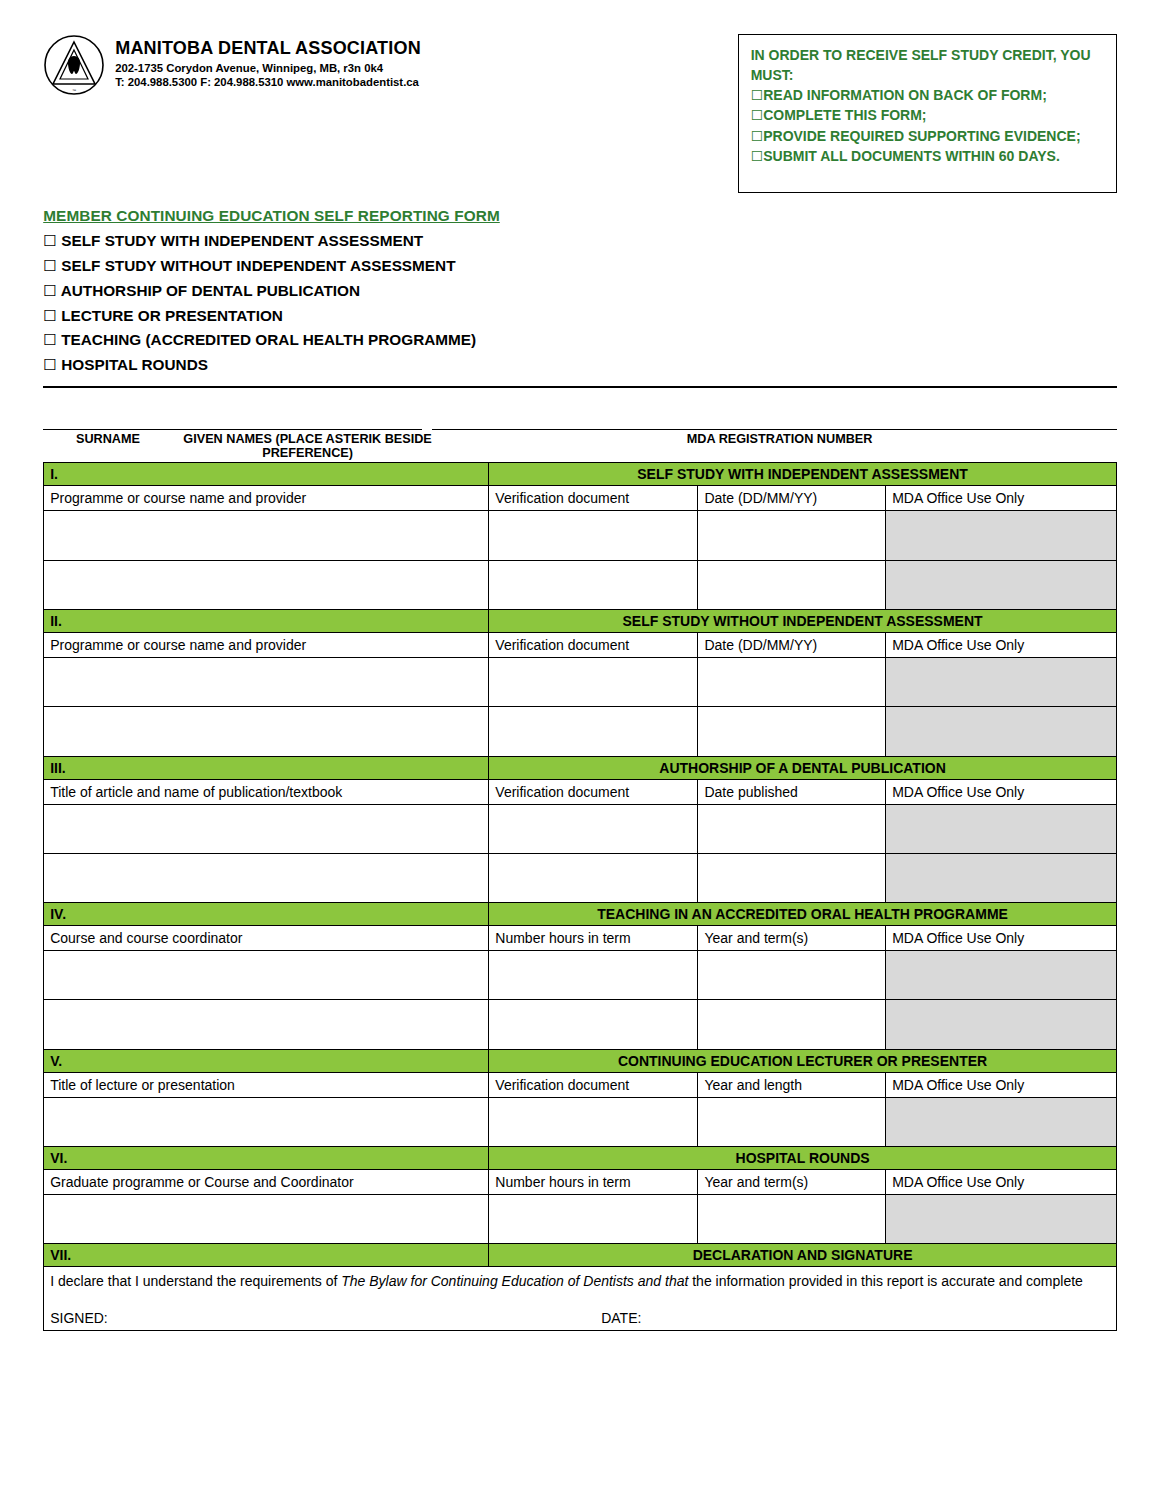™
MANITOBA DENTAL ASSOCIATION
202-1735 Corydon Avenue, Winnipeg, MB, r3n 0k4
T: 204.988.5300 F: 204.988.5310 www.manitobadentist.ca
IN ORDER TO RECEIVE SELF STUDY CREDIT, YOU MUST:
☐READ INFORMATION ON BACK OF FORM;
☐COMPLETE THIS FORM;
☐PROVIDE REQUIRED SUPPORTING EVIDENCE;
☐SUBMIT ALL DOCUMENTS WITHIN 60 DAYS.
MEMBER CONTINUING EDUCATION SELF REPORTING FORM
☐ SELF STUDY WITH INDEPENDENT ASSESSMENT
☐ SELF STUDY WITHOUT INDEPENDENT ASSESSMENT
☐ AUTHORSHIP OF DENTAL PUBLICATION
☐ LECTURE OR PRESENTATION
☐ TEACHING (ACCREDITED ORAL HEALTH PROGRAMME)
☐ HOSPITAL ROUNDS
SURNAME
GIVEN NAMES (PLACE ASTERIK BESIDE PREFERENCE)
MDA REGISTRATION NUMBER
| I. | SELF STUDY WITH INDEPENDENT ASSESSMENT |
| Programme or course name and provider | Verification document | Date (DD/MM/YY) | MDA Office Use Only |
| II. | SELF STUDY WITHOUT INDEPENDENT ASSESSMENT |
| Programme or course name and provider | Verification document | Date (DD/MM/YY) | MDA Office Use Only |
| III. | AUTHORSHIP OF A DENTAL PUBLICATION |
| Title of article and name of publication/textbook | Verification document | Date published | MDA Office Use Only |
| IV. | TEACHING IN AN ACCREDITED ORAL HEALTH PROGRAMME |
| Course and course coordinator | Number hours in term | Year and term(s) | MDA Office Use Only |
| V. | CONTINUING EDUCATION LECTURER OR PRESENTER |
| Title of lecture or presentation | Verification document | Year and length | MDA Office Use Only |
| VI. | HOSPITAL ROUNDS |
| Graduate programme or Course and Coordinator | Number hours in term | Year and term(s) | MDA Office Use Only |
| VII. | DECLARATION AND SIGNATURE |
| I declare that I understand the requirements of The Bylaw for Continuing Education of Dentists and that the information provided in this report is accurate and complete SIGNED: DATE: |